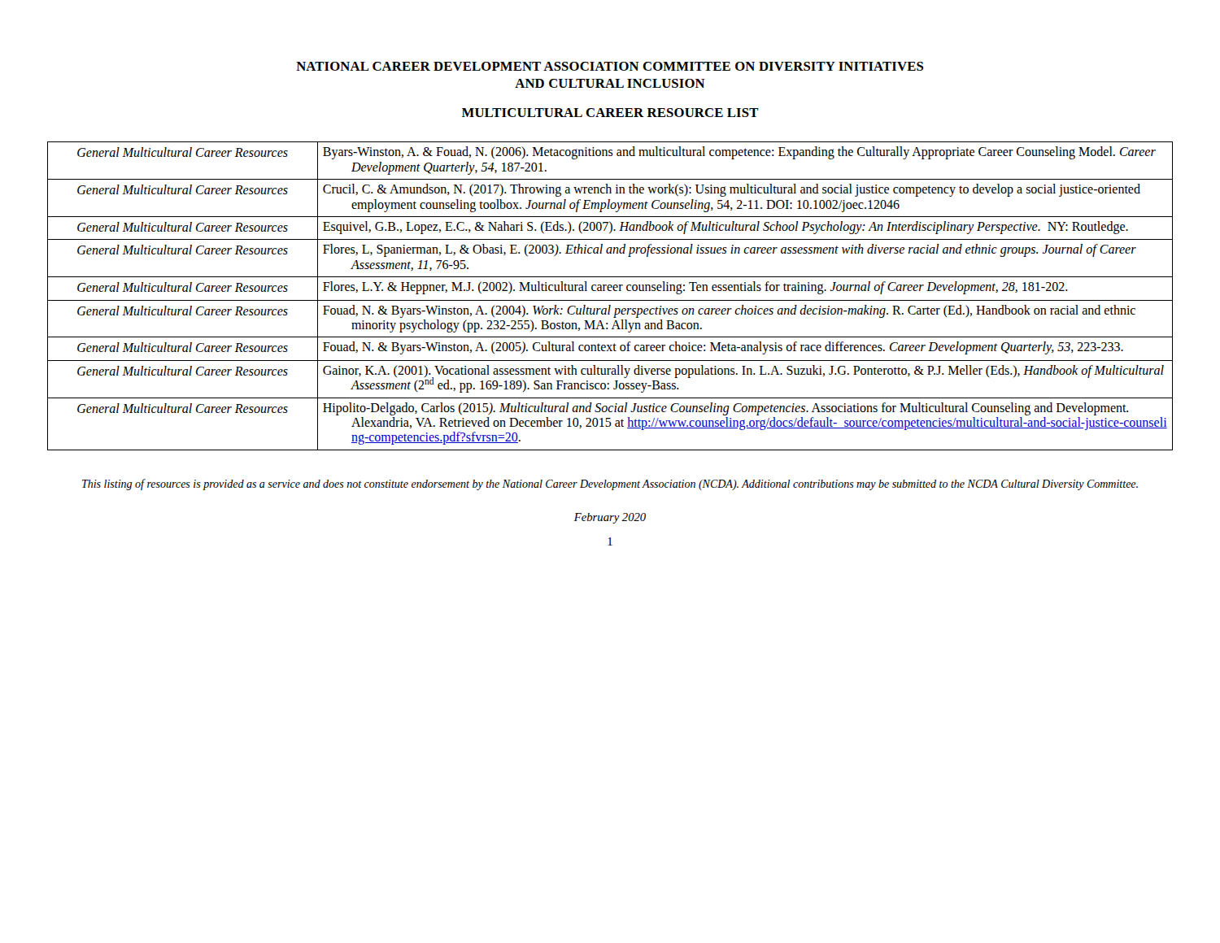NATIONAL CAREER DEVELOPMENT ASSOCIATION COMMITTEE ON DIVERSITY INITIATIVES
AND CULTURAL INCLUSION
MULTICULTURAL CAREER RESOURCE LIST
| General Multicultural Career Resources | Byars-Winston, A. & Fouad, N. (2006). Metacognitions and multicultural competence: Expanding the Culturally Appropriate Career Counseling Model. Career Development Quarterly , 54 , 187-201. |
| General Multicultural Career Resources | Crucil, C. & Amundson, N. (2017). Throwing a wrench in the work(s): Using multicultural and social justice competency to develop a social justice-oriented employment counseling toolbox. Journal of Employment Counseling , 54, 2-11. DOI: 10.1002/joec.12046 |
| General Multicultural Career Resources | Esquivel, G.B., Lopez, E.C., & Nahari S. (Eds.). (2007). Handbook of Multicultural School Psychology: An Interdisciplinary Perspective. NY: Routledge. |
| General Multicultural Career Resources | Flores, L, Spanierman, L, & Obasi, E. (2003 ). Ethical and professional issues in career assessment with diverse racial and ethnic groups. Journal of Career Assessment, 11, 76-95. |
| General Multicultural Career Resources | Flores, L.Y. & Heppner, M.J. (2002). Multicultural career counseling: Ten essentials for training. Journal of Career Development, 28, 181-202. |
| General Multicultural Career Resources | Fouad, N. & Byars-Winston, A. (2004). Work: Cultural perspectives on career choices and decision-making . R. Carter (Ed.), Handbook on racial and ethnic minority psychology (pp. 232-255). Boston, MA: Allyn and Bacon. |
| General Multicultural Career Resources | Fouad, N. & Byars-Winston, A. (2005 ). Cultural context of career choice: Meta-analysis of race differences. Career Development Quarterly, 53 , 223-233. |
| General Multicultural Career Resources | Gainor, K.A. (2001). Vocational assessment with culturally diverse populations. In. L.A. Suzuki, J.G. Ponterotto, & P.J. Meller (Eds.), Handbook of Multicultural Assessment (2 nd ed., pp. 169-189). San Francisco: Jossey-Bass. |
| General Multicultural Career Resources | Hipolito-Delgado, Carlos (2015 ). Multicultural and Social Justice Counseling Competencies . Associations for Multicultural Counseling and Development . Alexandria, VA. Retrieved on December 10, 2015 at http://www.counseling.org/docs/default- source/competencies/multicultural-and-social-justice-counseling-competencies.pdf?sfvrsn=20 . |
This listing of resources is provided as a service and does not constitute endorsement by the National Career Development Association (NCDA). Additional contributions may be submitted to the NCDA Cultural Diversity Committee.
February 2020
1